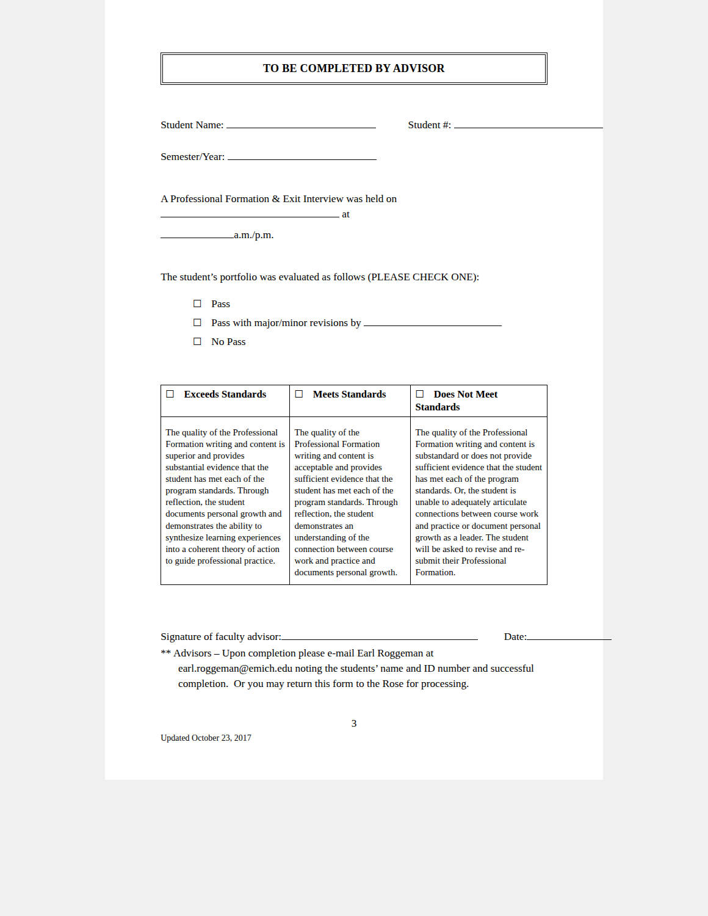TO BE COMPLETED BY ADVISOR
Student Name: Student #:
Semester/Year:
A Professional Formation & Exit Interview was held on at
a.m./p.m.
The student’s portfolio was evaluated as follows (PLEASE CHECK ONE):
☐Pass
☐Pass with major/minor revisions by
☐No Pass
| ☐ Exceeds Standards | ☐ Meets Standards | ☐ Does Not Meet Standards |
| --- | --- | --- |
| The quality of the Professional Formation writing and content is superior and provides substantial evidence that the student has met each of the program standards. Through reflection, the student documents personal growth and demonstrates the ability to synthesize learning experiences into a coherent theory of action to guide professional practice. | The quality of the Professional Formation writing and content is acceptable and provides sufficient evidence that the student has met each of the program standards. Through reflection, the student demonstrates an understanding of the connection between course work and practice and documents personal growth. | The quality of the Professional Formation writing and content is substandard or does not provide sufficient evidence that the student has met each of the program standards. Or, the student is unable to adequately articulate connections between course work and practice or document personal growth as a leader. The student will be asked to revise and re-submit their Professional Formation. |
Signature of faculty advisor: Date:
** Advisors – Upon completion please e-mail Earl Roggeman at earl.roggeman@emich.edu noting the students’ name and ID number and successful completion. Or you may return this form to the Rose for processing.
3
Updated October 23, 2017